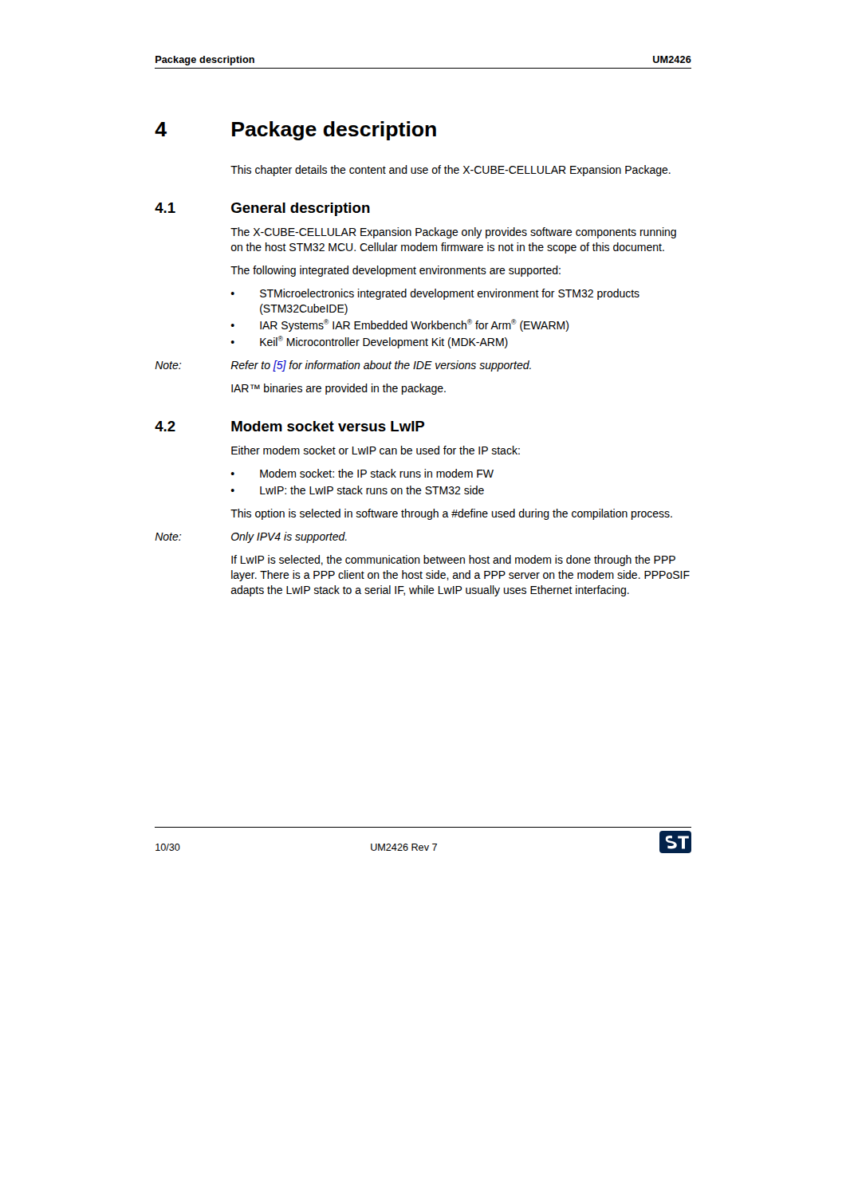Package description
UM2426
4 Package description
This chapter details the content and use of the X-CUBE-CELLULAR Expansion Package.
4.1 General description
The X-CUBE-CELLULAR Expansion Package only provides software components running on the host STM32 MCU. Cellular modem firmware is not in the scope of this document.
The following integrated development environments are supported:
STMicroelectronics integrated development environment for STM32 products (STM32CubeIDE)
IAR Systems® IAR Embedded Workbench® for Arm® (EWARM)
Keil® Microcontroller Development Kit (MDK-ARM)
Note:
Refer to [5] for information about the IDE versions supported.
IAR™ binaries are provided in the package.
4.2 Modem socket versus LwIP
Either modem socket or LwIP can be used for the IP stack:
Modem socket: the IP stack runs in modem FW
LwIP: the LwIP stack runs on the STM32 side
This option is selected in software through a #define used during the compilation process.
Note:
Only IPV4 is supported.
If LwIP is selected, the communication between host and modem is done through the PPP layer. There is a PPP client on the host side, and a PPP server on the modem side. PPPoSIF adapts the LwIP stack to a serial IF, while LwIP usually uses Ethernet interfacing.
10/30
UM2426 Rev 7